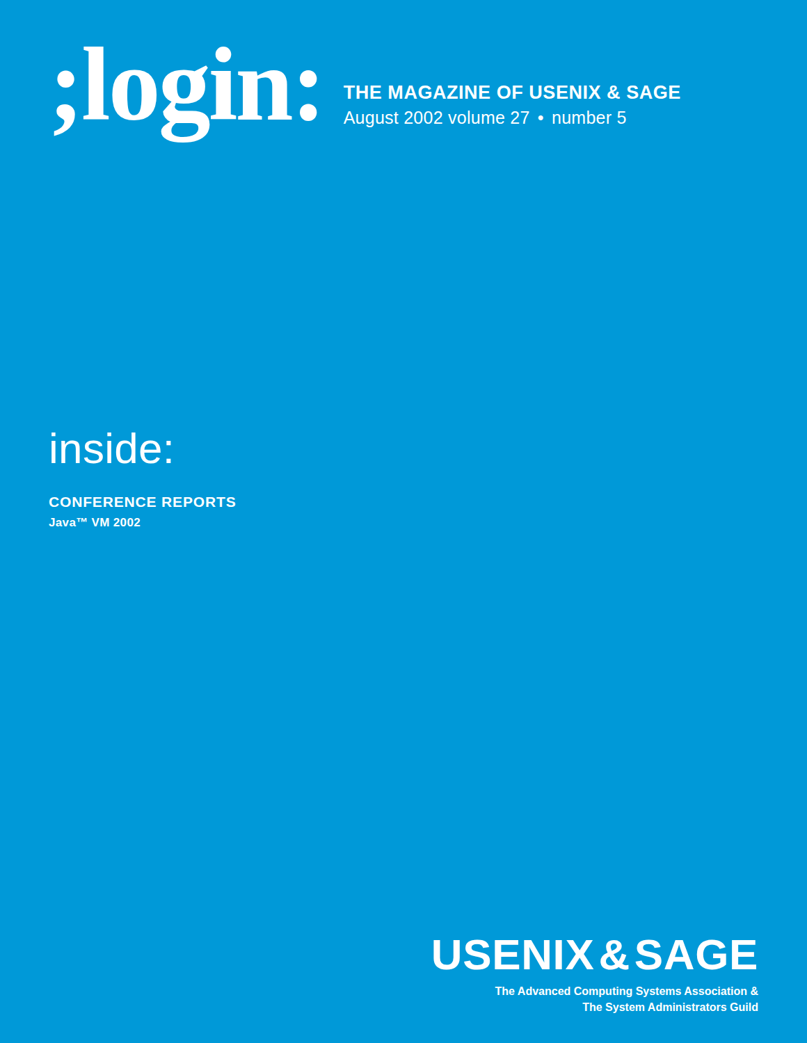; login:
The Magazine of USENIX & SAGE
August 2002 volume 27 • number 5
inside:
Conference Reports
Java™ VM 2002
USENIX&SAGE
The Advanced Computing Systems Association &
The System Administrators Guild